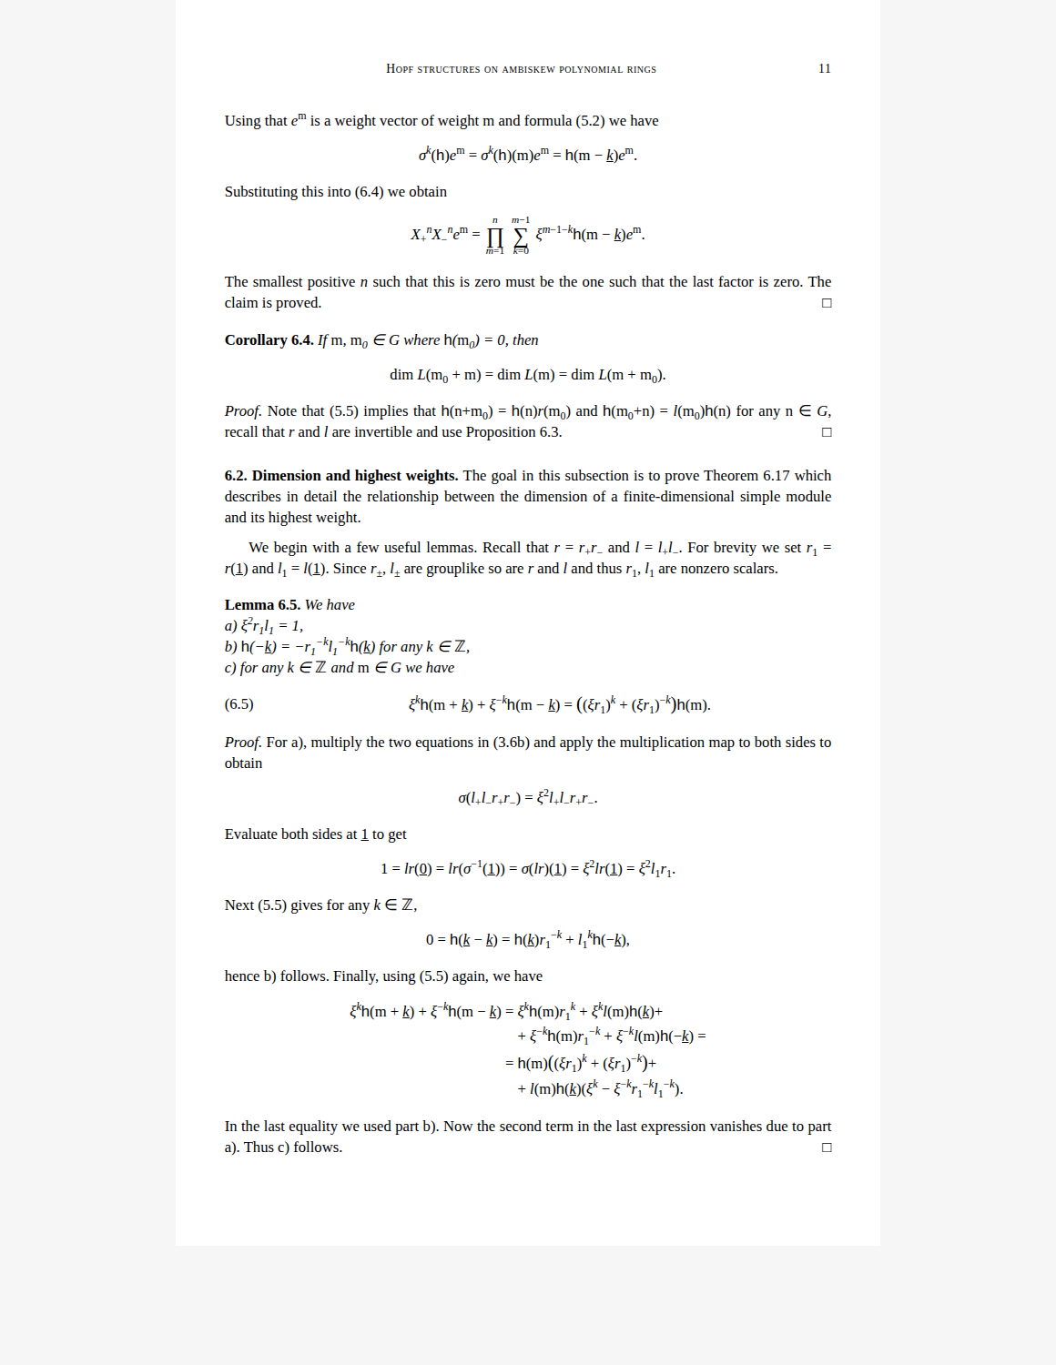Hopf structures on ambiskew polynomial rings 11
Using that em is a weight vector of weight m and formula (5.2) we have
σk(h)em = σk(h)(m)em = h(m − k)em.
Substituting this into (6.4) we obtain
X+nX−nem = n∏m=1 m−1∑k=0 ξm−1−kh(m − k)em.
The smallest positive n such that this is zero must be the one such that the last factor is zero. The claim is proved. □
Corollary 6.4. If m, m0 ∈ G where h(m0) = 0, then
dim L(m0 + m) = dim L(m) = dim L(m + m0).
Proof. Note that (5.5) implies that h(n+m0) = h(n)r(m0) and h(m0+n) = l(m0)h(n) for any n ∈ G, recall that r and l are invertible and use Proposition 6.3. □
6.2. Dimension and highest weights. The goal in this subsection is to prove Theorem 6.17 which describes in detail the relationship between the dimension of a finite-dimensional simple module and its highest weight.
We begin with a few useful lemmas. Recall that r = r+r− and l = l+l−. For brevity we set r1 = r(1) and l1 = l(1). Since r±, l± are grouplike so are r and l and thus r1, l1 are nonzero scalars.
Lemma 6.5. We have
a) ξ2r1l1 = 1,
b) h(−k) = −r1−kl1−kh(k) for any k ∈ ℤ,
c) for any k ∈ ℤ and m ∈ G we have
(6.5) ξkh(m + k) + ξ−kh(m − k) = ((ξr1)k + (ξr1)−k) h(m).
Proof. For a), multiply the two equations in (3.6b) and apply the multiplication map to both sides to obtain
σ(l+l−r+r−) = ξ2l+l−r+r−.
Evaluate both sides at 1 to get
1 = lr(0) = lr(σ−1(1)) = σ(lr)(1) = ξ2lr(1) = ξ2l1r1.
Next (5.5) gives for any k ∈ ℤ,
0 = h(k − k) = h(k)r1−k + l1kh(−k),
hence b) follows. Finally, using (5.5) again, we have
ξkh(m + k) + ξ−kh(m − k) = ξkh(m)r1k + ξkl(m)h(k)+
+ ξ−kh(m)r1−k + ξ−kl(m)h(−k) =
= h(m)((ξr1)k + (ξr1)−k)+
+ l(m)h(k)(ξk − ξ−kr1−kl1−k).
In the last equality we used part b). Now the second term in the last expression vanishes due to part a). Thus c) follows. □